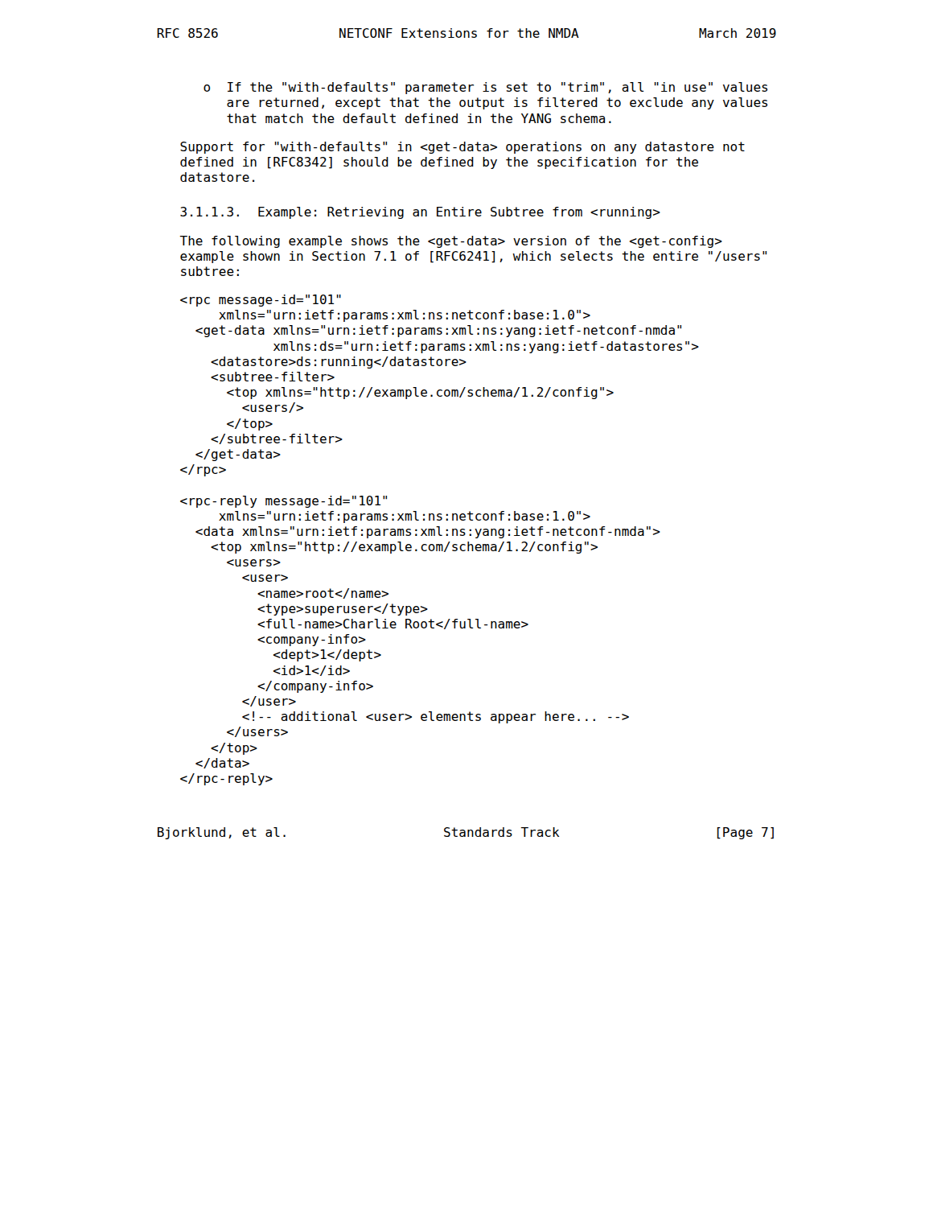RFC 8526 NETCONF Extensions for the NMDA March 2019
If the "with-defaults" parameter is set to "trim", all "in use" values are returned, except that the output is filtered to exclude any values that match the default defined in the YANG schema.
Support for "with-defaults" in <get-data> operations on any datastore not defined in [RFC8342] should be defined by the specification for the datastore.
3.1.1.3. Example: Retrieving an Entire Subtree from <running>
The following example shows the <get-data> version of the <get-config> example shown in Section 7.1 of [RFC6241], which selects the entire "/users" subtree:
<rpc message-id="101"
     xmlns="urn:ietf:params:xml:ns:netconf:base:1.0">
  <get-data xmlns="urn:ietf:params:xml:ns:yang:ietf-netconf-nmda"
            xmlns:ds="urn:ietf:params:xml:ns:yang:ietf-datastores">
    <datastore>ds:running</datastore>
    <subtree-filter>
      <top xmlns="http://example.com/schema/1.2/config">
        <users/>
      </top>
    </subtree-filter>
  </get-data>
</rpc>

<rpc-reply message-id="101"
     xmlns="urn:ietf:params:xml:ns:netconf:base:1.0">
  <data xmlns="urn:ietf:params:xml:ns:yang:ietf-netconf-nmda">
    <top xmlns="http://example.com/schema/1.2/config">
      <users>
        <user>
          <name>root</name>
          <type>superuser</type>
          <full-name>Charlie Root</full-name>
          <company-info>
            <dept>1</dept>
            <id>1</id>
          </company-info>
        </user>
        <!-- additional <user> elements appear here... -->
      </users>
    </top>
  </data>
</rpc-reply>
Bjorklund, et al. Standards Track [Page 7]